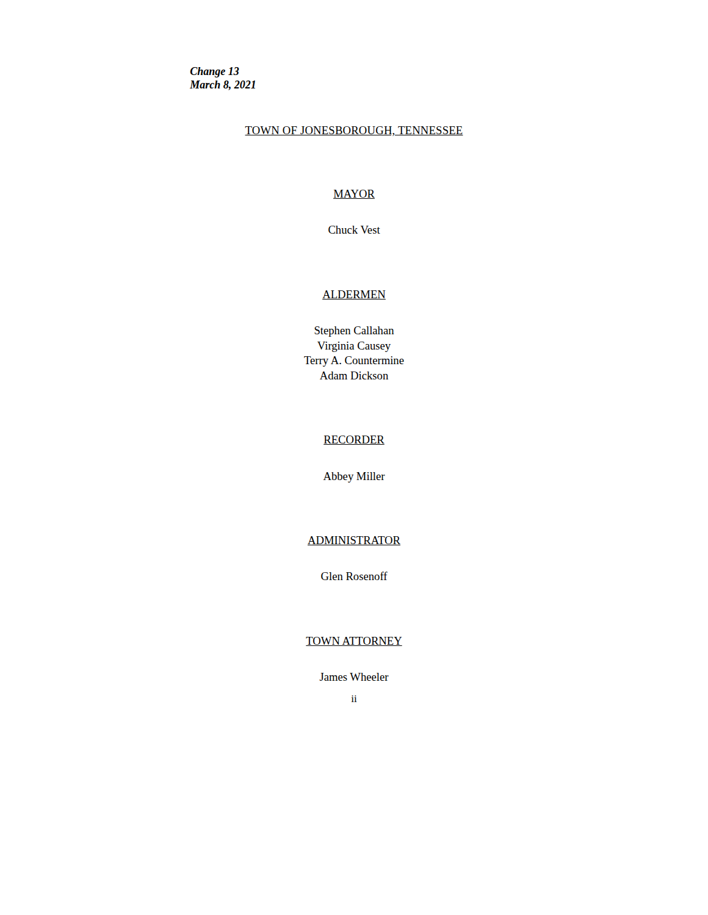Change 13
March 8, 2021
TOWN OF JONESBOROUGH, TENNESSEE
MAYOR
Chuck Vest
ALDERMEN
Stephen Callahan
Virginia Causey
Terry A. Countermine
Adam Dickson
RECORDER
Abbey Miller
ADMINISTRATOR
Glen Rosenoff
TOWN ATTORNEY
James Wheeler
ii